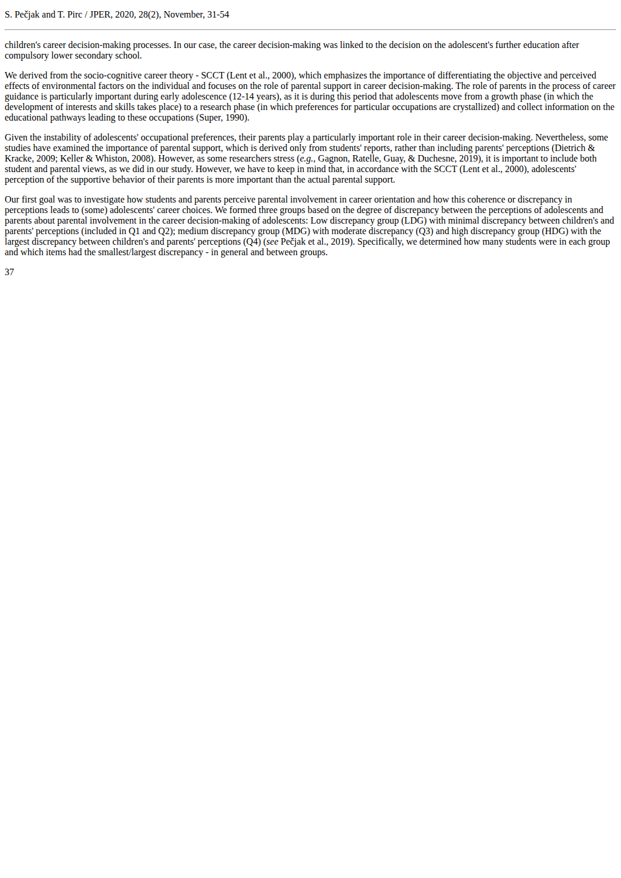S. Pečjak and T. Pirc / JPER, 2020, 28(2), November, 31-54
children's career decision-making processes. In our case, the career decision-making was linked to the decision on the adolescent's further education after compulsory lower secondary school.
We derived from the socio-cognitive career theory - SCCT (Lent et al., 2000), which emphasizes the importance of differentiating the objective and perceived effects of environmental factors on the individual and focuses on the role of parental support in career decision-making. The role of parents in the process of career guidance is particularly important during early adolescence (12-14 years), as it is during this period that adolescents move from a growth phase (in which the development of interests and skills takes place) to a research phase (in which preferences for particular occupations are crystallized) and collect information on the educational pathways leading to these occupations (Super, 1990).
Given the instability of adolescents' occupational preferences, their parents play a particularly important role in their career decision-making. Nevertheless, some studies have examined the importance of parental support, which is derived only from students' reports, rather than including parents' perceptions (Dietrich & Kracke, 2009; Keller & Whiston, 2008). However, as some researchers stress (e.g., Gagnon, Ratelle, Guay, & Duchesne, 2019), it is important to include both student and parental views, as we did in our study. However, we have to keep in mind that, in accordance with the SCCT (Lent et al., 2000), adolescents' perception of the supportive behavior of their parents is more important than the actual parental support.
Our first goal was to investigate how students and parents perceive parental involvement in career orientation and how this coherence or discrepancy in perceptions leads to (some) adolescents' career choices. We formed three groups based on the degree of discrepancy between the perceptions of adolescents and parents about parental involvement in the career decision-making of adolescents: Low discrepancy group (LDG) with minimal discrepancy between children's and parents' perceptions (included in Q1 and Q2); medium discrepancy group (MDG) with moderate discrepancy (Q3) and high discrepancy group (HDG) with the largest discrepancy between children's and parents' perceptions (Q4) (see Pečjak et al., 2019). Specifically, we determined how many students were in each group and which items had the smallest/largest discrepancy - in general and between groups.
37